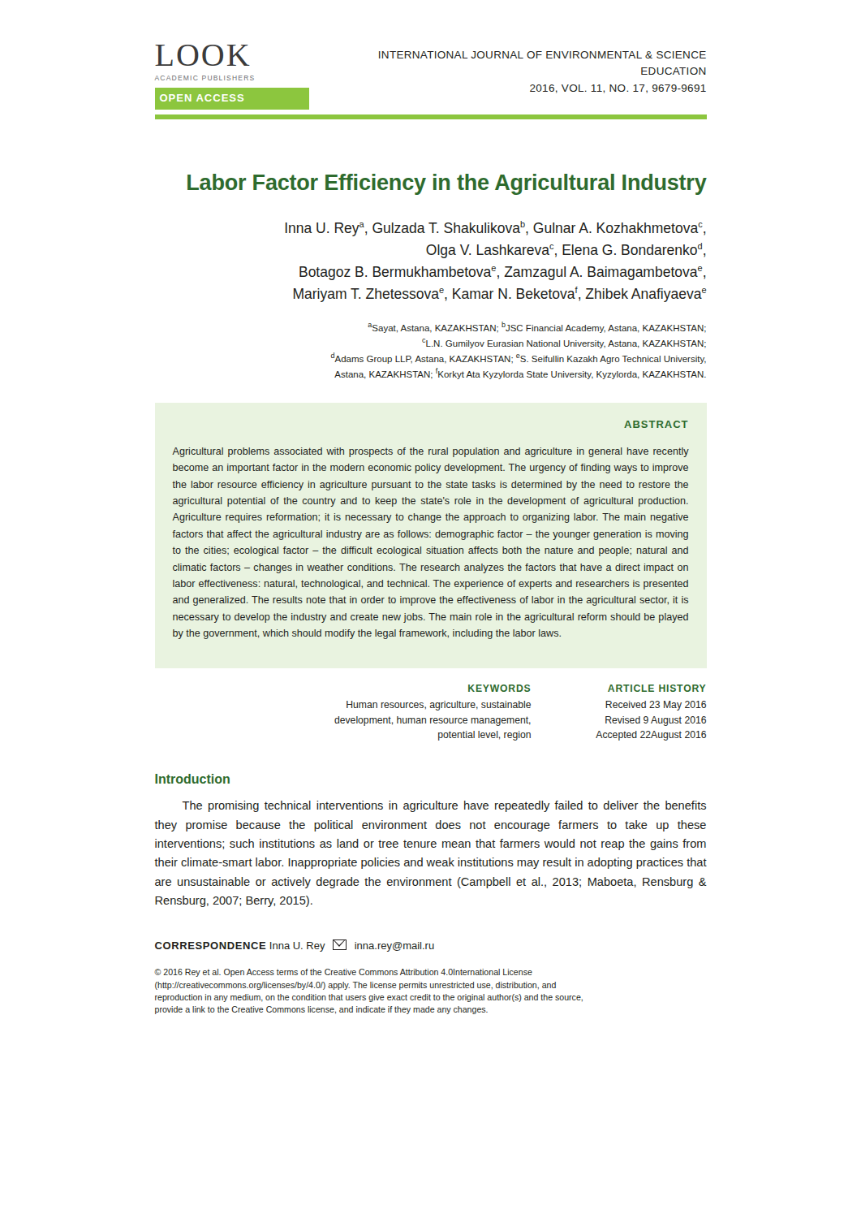LOOK
Academic Publishers
OPEN ACCESS
INTERNATIONAL JOURNAL OF ENVIRONMENTAL & SCIENCE EDUCATION
2016, VOL. 11, NO. 17, 9679-9691
Labor Factor Efficiency in the Agricultural Industry
Inna U. Reya, Gulzada T. Shakulikovab, Gulnar A. Kozhakhmetovac,
Olga V. Lashkarevac, Elena G. Bondarenkod,
Botagoz B. Bermukhambetovae, Zamzagul A. Baimagambetovae,
Mariyam T. Zhetessovae, Kamar N. Beketovaf, Zhibek Anafiyaevae
aSayat, Astana, KAZAKHSTAN; bJSC Financial Academy, Astana, KAZAKHSTAN;
cL.N. Gumilyov Eurasian National University, Astana, KAZAKHSTAN;
dAdams Group LLP, Astana, KAZAKHSTAN; eS. Seifullin Kazakh Agro Technical University,
Astana, KAZAKHSTAN; fKorkyt Ata Kyzylorda State University, Kyzylorda, KAZAKHSTAN.
ABSTRACT
Agricultural problems associated with prospects of the rural population and agriculture in general have recently become an important factor in the modern economic policy development. The urgency of finding ways to improve the labor resource efficiency in agriculture pursuant to the state tasks is determined by the need to restore the agricultural potential of the country and to keep the state's role in the development of agricultural production. Agriculture requires reformation; it is necessary to change the approach to organizing labor. The main negative factors that affect the agricultural industry are as follows: demographic factor – the younger generation is moving to the cities; ecological factor – the difficult ecological situation affects both the nature and people; natural and climatic factors – changes in weather conditions. The research analyzes the factors that have a direct impact on labor effectiveness: natural, technological, and technical. The experience of experts and researchers is presented and generalized. The results note that in order to improve the effectiveness of labor in the agricultural sector, it is necessary to develop the industry and create new jobs. The main role in the agricultural reform should be played by the government, which should modify the legal framework, including the labor laws.
KEYWORDS Human resources, agriculture, sustainable
development, human resource management,
potential level, region
ARTICLE HISTORY Received 23 May 2016
Revised 9 August 2016
Accepted 22August 2016
Introduction
The promising technical interventions in agriculture have repeatedly failed to deliver the benefits they promise because the political environment does not encourage farmers to take up these interventions; such institutions as land or tree tenure mean that farmers would not reap the gains from their climate-smart labor. Inappropriate policies and weak institutions may result in adopting practices that are unsustainable or actively degrade the environment (Campbell et al., 2013; Maboeta, Rensburg & Rensburg, 2007; Berry, 2015).
CORRESPONDENCE Inna U. Rey inna.rey@mail.ru
© 2016 Rey et al. Open Access terms of the Creative Commons Attribution 4.0International License
(http://creativecommons.org/licenses/by/4.0/) apply. The license permits unrestricted use, distribution, and
reproduction in any medium, on the condition that users give exact credit to the original author(s) and the source,
provide a link to the Creative Commons license, and indicate if they made any changes.